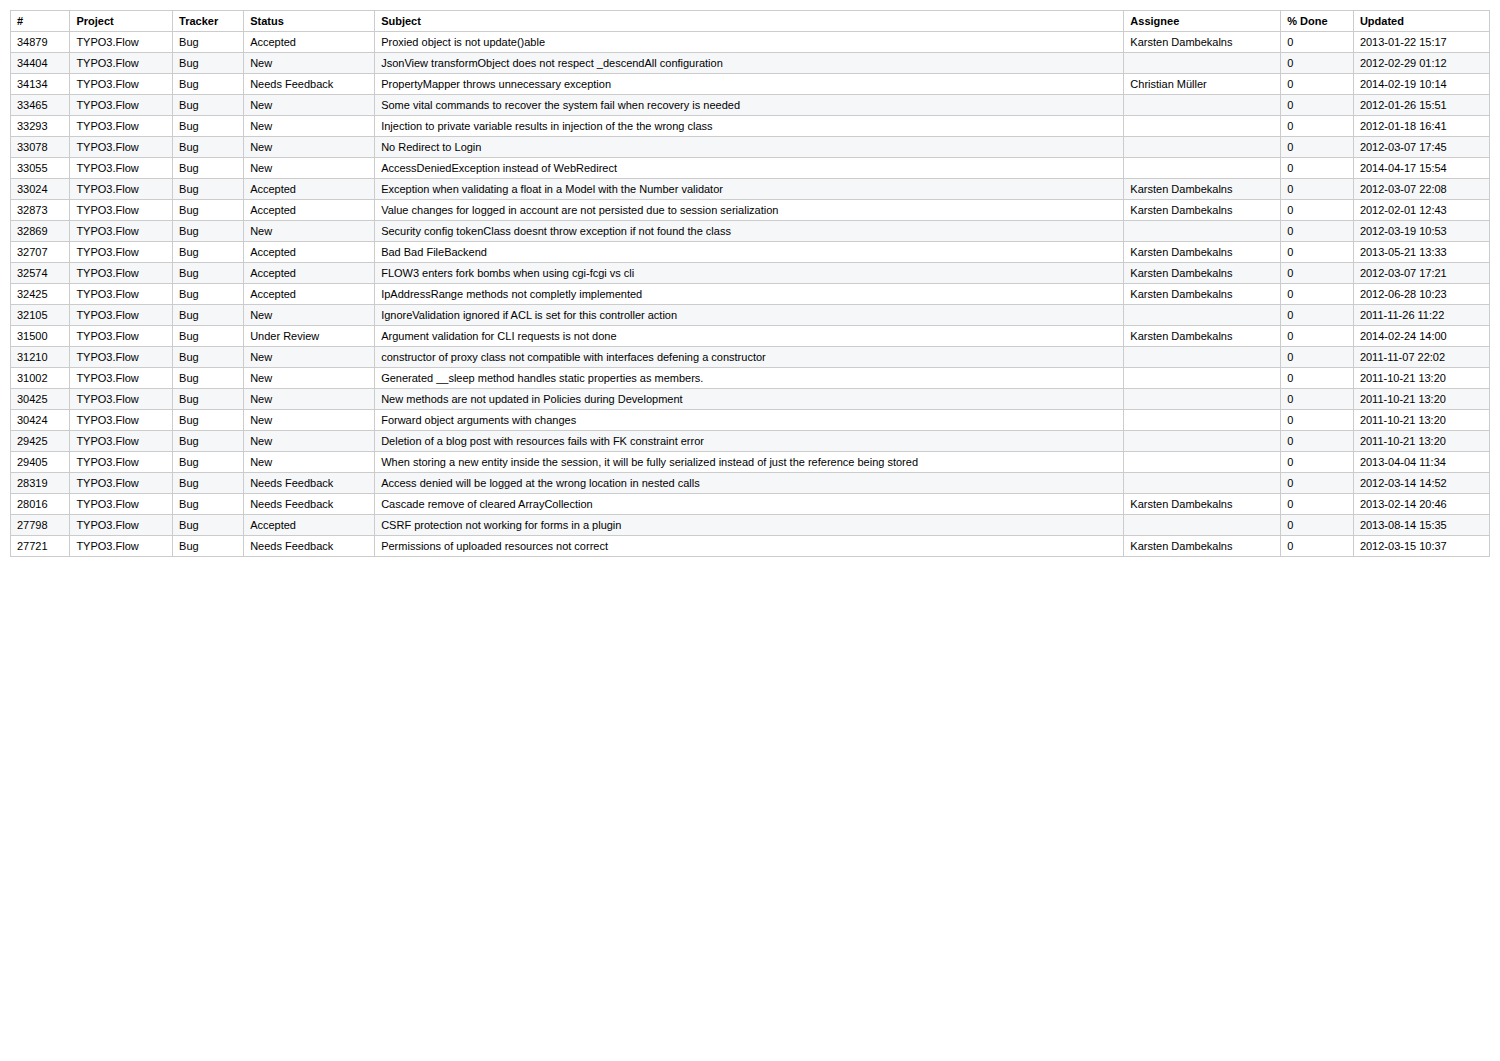| # | Project | Tracker | Status | Subject | Assignee | % Done | Updated |
| --- | --- | --- | --- | --- | --- | --- | --- |
| 34879 | TYPO3.Flow | Bug | Accepted | Proxied object is not update()able | Karsten Dambekalns | 0 | 2013-01-22 15:17 |
| 34404 | TYPO3.Flow | Bug | New | JsonView transformObject does not respect _descendAll configuration | | 0 | 2012-02-29 01:12 |
| 34134 | TYPO3.Flow | Bug | Needs Feedback | PropertyMapper throws unnecessary exception | Christian Müller | 0 | 2014-02-19 10:14 |
| 33465 | TYPO3.Flow | Bug | New | Some vital commands to recover the system fail when recovery is needed | | 0 | 2012-01-26 15:51 |
| 33293 | TYPO3.Flow | Bug | New | Injection to private variable results in injection of the the wrong class | | 0 | 2012-01-18 16:41 |
| 33078 | TYPO3.Flow | Bug | New | No Redirect to Login | | 0 | 2012-03-07 17:45 |
| 33055 | TYPO3.Flow | Bug | New | AccessDeniedException instead of WebRedirect | | 0 | 2014-04-17 15:54 |
| 33024 | TYPO3.Flow | Bug | Accepted | Exception when validating a float in a Model with the Number validator | Karsten Dambekalns | 0 | 2012-03-07 22:08 |
| 32873 | TYPO3.Flow | Bug | Accepted | Value changes for logged in account are not persisted due to session serialization | Karsten Dambekalns | 0 | 2012-02-01 12:43 |
| 32869 | TYPO3.Flow | Bug | New | Security config tokenClass doesnt throw exception if not found the class | | 0 | 2012-03-19 10:53 |
| 32707 | TYPO3.Flow | Bug | Accepted | Bad Bad FileBackend | Karsten Dambekalns | 0 | 2013-05-21 13:33 |
| 32574 | TYPO3.Flow | Bug | Accepted | FLOW3 enters fork bombs when using cgi-fcgi vs cli | Karsten Dambekalns | 0 | 2012-03-07 17:21 |
| 32425 | TYPO3.Flow | Bug | Accepted | IpAddressRange methods not completly implemented | Karsten Dambekalns | 0 | 2012-06-28 10:23 |
| 32105 | TYPO3.Flow | Bug | New | IgnoreValidation ignored if ACL is set for this controller action | | 0 | 2011-11-26 11:22 |
| 31500 | TYPO3.Flow | Bug | Under Review | Argument validation for CLI requests is not done | Karsten Dambekalns | 0 | 2014-02-24 14:00 |
| 31210 | TYPO3.Flow | Bug | New | constructor of proxy class not compatible with interfaces defening a constructor | | 0 | 2011-11-07 22:02 |
| 31002 | TYPO3.Flow | Bug | New | Generated __sleep method handles static properties as members. | | 0 | 2011-10-21 13:20 |
| 30425 | TYPO3.Flow | Bug | New | New methods are not updated in Policies during Development | | 0 | 2011-10-21 13:20 |
| 30424 | TYPO3.Flow | Bug | New | Forward object arguments with changes | | 0 | 2011-10-21 13:20 |
| 29425 | TYPO3.Flow | Bug | New | Deletion of a blog post with resources fails with FK constraint error | | 0 | 2011-10-21 13:20 |
| 29405 | TYPO3.Flow | Bug | New | When storing a new entity inside the session, it will be fully serialized instead of just the reference being stored | | 0 | 2013-04-04 11:34 |
| 28319 | TYPO3.Flow | Bug | Needs Feedback | Access denied will be logged at the wrong location in nested calls | | 0 | 2012-03-14 14:52 |
| 28016 | TYPO3.Flow | Bug | Needs Feedback | Cascade remove of cleared ArrayCollection | Karsten Dambekalns | 0 | 2013-02-14 20:46 |
| 27798 | TYPO3.Flow | Bug | Accepted | CSRF protection not working for forms in a plugin | | 0 | 2013-08-14 15:35 |
| 27721 | TYPO3.Flow | Bug | Needs Feedback | Permissions of uploaded resources not correct | Karsten Dambekalns | 0 | 2012-03-15 10:37 |